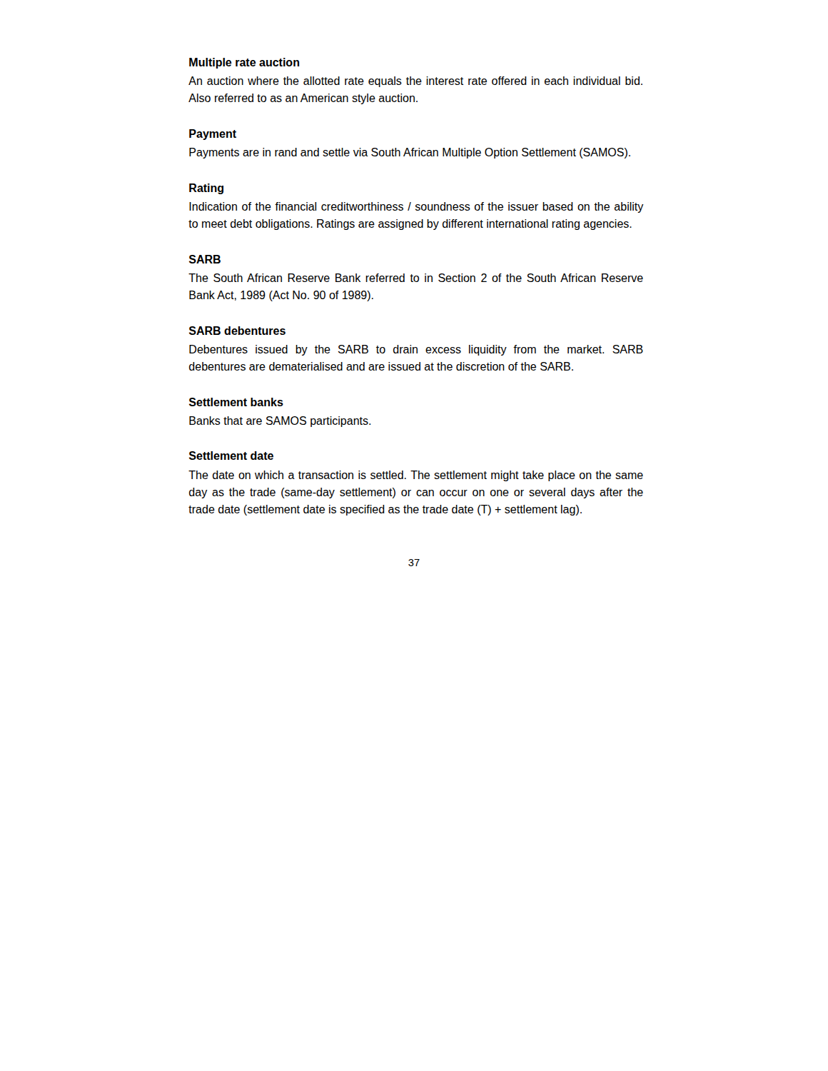Multiple rate auction
An auction where the allotted rate equals the interest rate offered in each individual bid. Also referred to as an American style auction.
Payment
Payments are in rand and settle via South African Multiple Option Settlement (SAMOS).
Rating
Indication of the financial creditworthiness / soundness of the issuer based on the ability to meet debt obligations. Ratings are assigned by different international rating agencies.
SARB
The South African Reserve Bank referred to in Section 2 of the South African Reserve Bank Act, 1989 (Act No. 90 of 1989).
SARB debentures
Debentures issued by the SARB to drain excess liquidity from the market. SARB debentures are dematerialised and are issued at the discretion of the SARB.
Settlement banks
Banks that are SAMOS participants.
Settlement date
The date on which a transaction is settled. The settlement might take place on the same day as the trade (same-day settlement) or can occur on one or several days after the trade date (settlement date is specified as the trade date (T) + settlement lag).
37